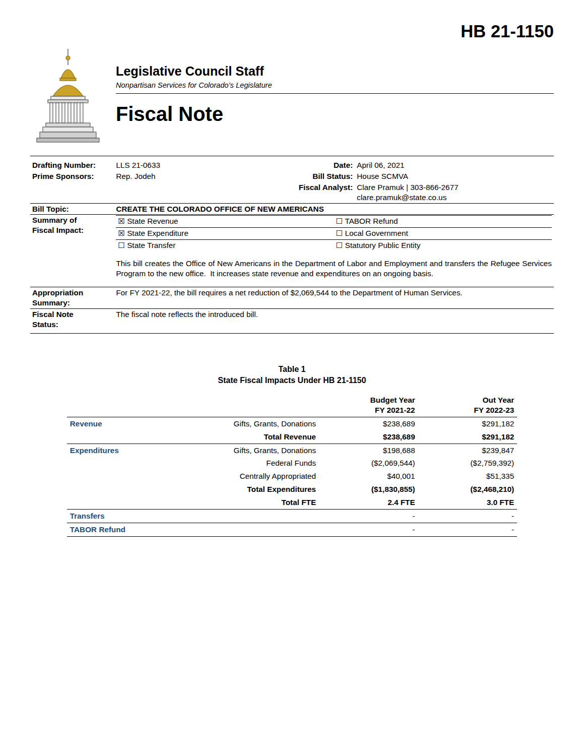HB 21-1150
Legislative Council Staff
Nonpartisan Services for Colorado’s Legislature
Fiscal Note
| Drafting Number: | LLS 21-0633 | Date: | April 06, 2021 |
| Prime Sponsors: | Rep. Jodeh | Bill Status: | House SCMVA |
| | | Fiscal Analyst: | Clare Pramuk / 303-866-2677 clare.pramuk@state.co.us |
| Bill Topic: | CREATE THE COLORADO OFFICE OF NEW AMERICANS |
| Summary of Fiscal Impact: | / ☒ State Revenue / ☐ TABOR Refund / / ☒ State Expenditure / ☐ Local Government / / ☐ State Transfer / ☐ Statutory Public Entity / This bill creates the Office of New Americans in the Department of Labor and Employment and transfers the Refugee Services Program to the new office. It increases state revenue and expenditures on an ongoing basis. |
| Appropriation Summary: | For FY 2021-22, the bill requires a net reduction of $2,069,544 to the Department of Human Services. |
| Fiscal Note Status: | The fiscal note reflects the introduced bill. |
Table 1
State Fiscal Impacts Under HB 21-1150
| | | Budget Year FY 2021-22 | Out Year FY 2022-23 |
| --- | --- | --- | --- |
| Revenue | Gifts, Grants, Donations | $238,689 | $291,182 |
| | Total Revenue | $238,689 | $291,182 |
| Expenditures | Gifts, Grants, Donations | $198,688 | $239,847 |
| | Federal Funds | ($2,069,544) | ($2,759,392) |
| | Centrally Appropriated | $40,001 | $51,335 |
| | Total Expenditures | ($1,830,855) | ($2,468,210) |
| | Total FTE | 2.4 FTE | 3.0 FTE |
| Transfers | | - | - |
| TABOR Refund | | - | - |